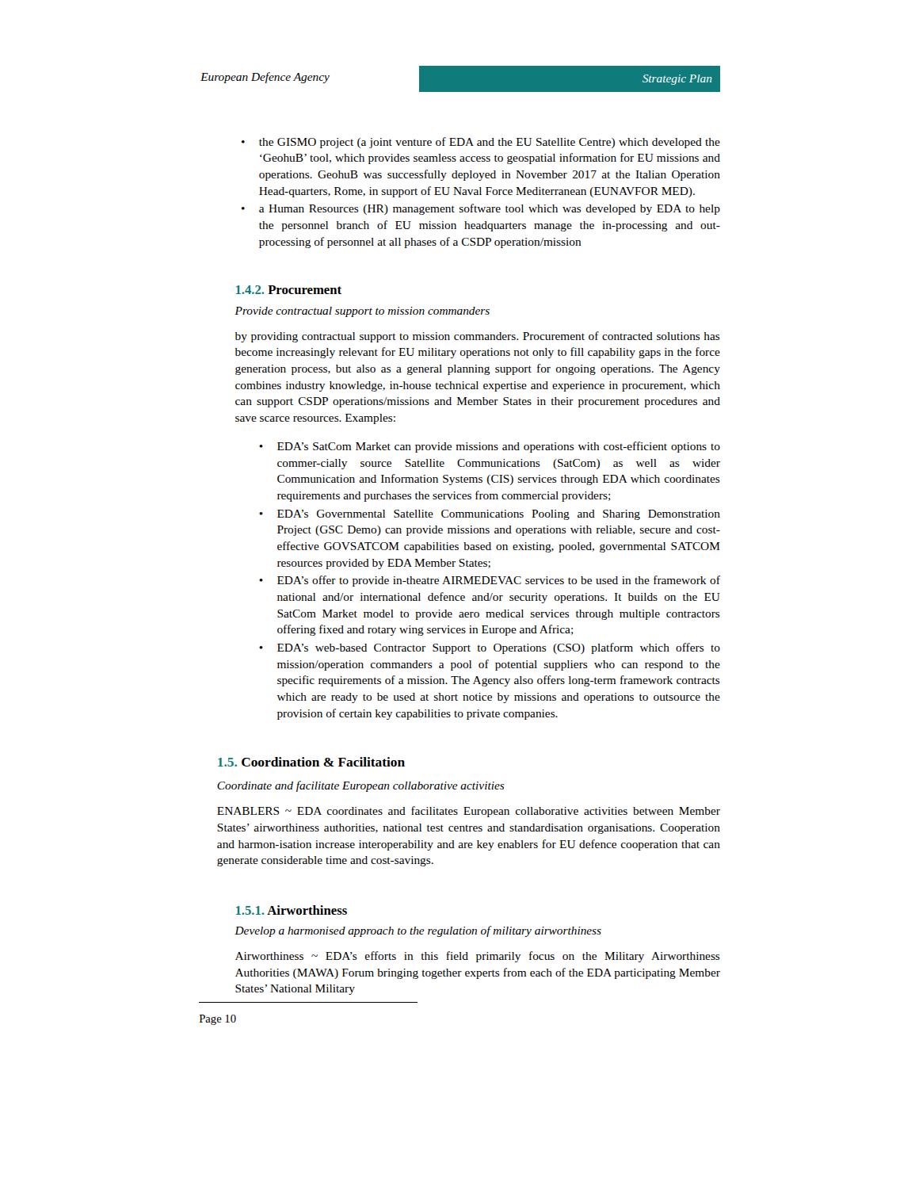European Defence Agency
Strategic Plan
the GISMO project (a joint venture of EDA and the EU Satellite Centre) which developed the ‘GeohuB’ tool, which provides seamless access to geospatial information for EU missions and operations. GeohuB was successfully deployed in November 2017 at the Italian Operation Head-quarters, Rome, in support of EU Naval Force Mediterranean (EUNAVFOR MED).
a Human Resources (HR) management software tool which was developed by EDA to help the personnel branch of EU mission headquarters manage the in-processing and out-processing of personnel at all phases of a CSDP operation/mission
1.4.2. Procurement
Provide contractual support to mission commanders
by providing contractual support to mission commanders. Procurement of contracted solutions has become increasingly relevant for EU military operations not only to fill capability gaps in the force generation process, but also as a general planning support for ongoing operations. The Agency combines industry knowledge, in-house technical expertise and experience in procurement, which can support CSDP operations/missions and Member States in their procurement procedures and save scarce resources. Examples:
EDA’s SatCom Market can provide missions and operations with cost-efficient options to commer-cially source Satellite Communications (SatCom) as well as wider Communication and Information Systems (CIS) services through EDA which coordinates requirements and purchases the services from commercial providers;
EDA’s Governmental Satellite Communications Pooling and Sharing Demonstration Project (GSC Demo) can provide missions and operations with reliable, secure and cost-effective GOVSATCOM capabilities based on existing, pooled, governmental SATCOM resources provided by EDA Member States;
EDA’s offer to provide in-theatre AIRMEDEVAC services to be used in the framework of national and/or international defence and/or security operations. It builds on the EU SatCom Market model to provide aero medical services through multiple contractors offering fixed and rotary wing services in Europe and Africa;
EDA’s web-based Contractor Support to Operations (CSO) platform which offers to mission/operation commanders a pool of potential suppliers who can respond to the specific requirements of a mission. The Agency also offers long-term framework contracts which are ready to be used at short notice by missions and operations to outsource the provision of certain key capabilities to private companies.
1.5. Coordination & Facilitation
Coordinate and facilitate European collaborative activities
ENABLERS ~ EDA coordinates and facilitates European collaborative activities between Member States’ airworthiness authorities, national test centres and standardisation organisations. Cooperation and harmon-isation increase interoperability and are key enablers for EU defence cooperation that can generate considerable time and cost-savings.
1.5.1. Airworthiness
Develop a harmonised approach to the regulation of military airworthiness
Airworthiness ~ EDA’s efforts in this field primarily focus on the Military Airworthiness Authorities (MAWA) Forum bringing together experts from each of the EDA participating Member States’ National Military
Page 10